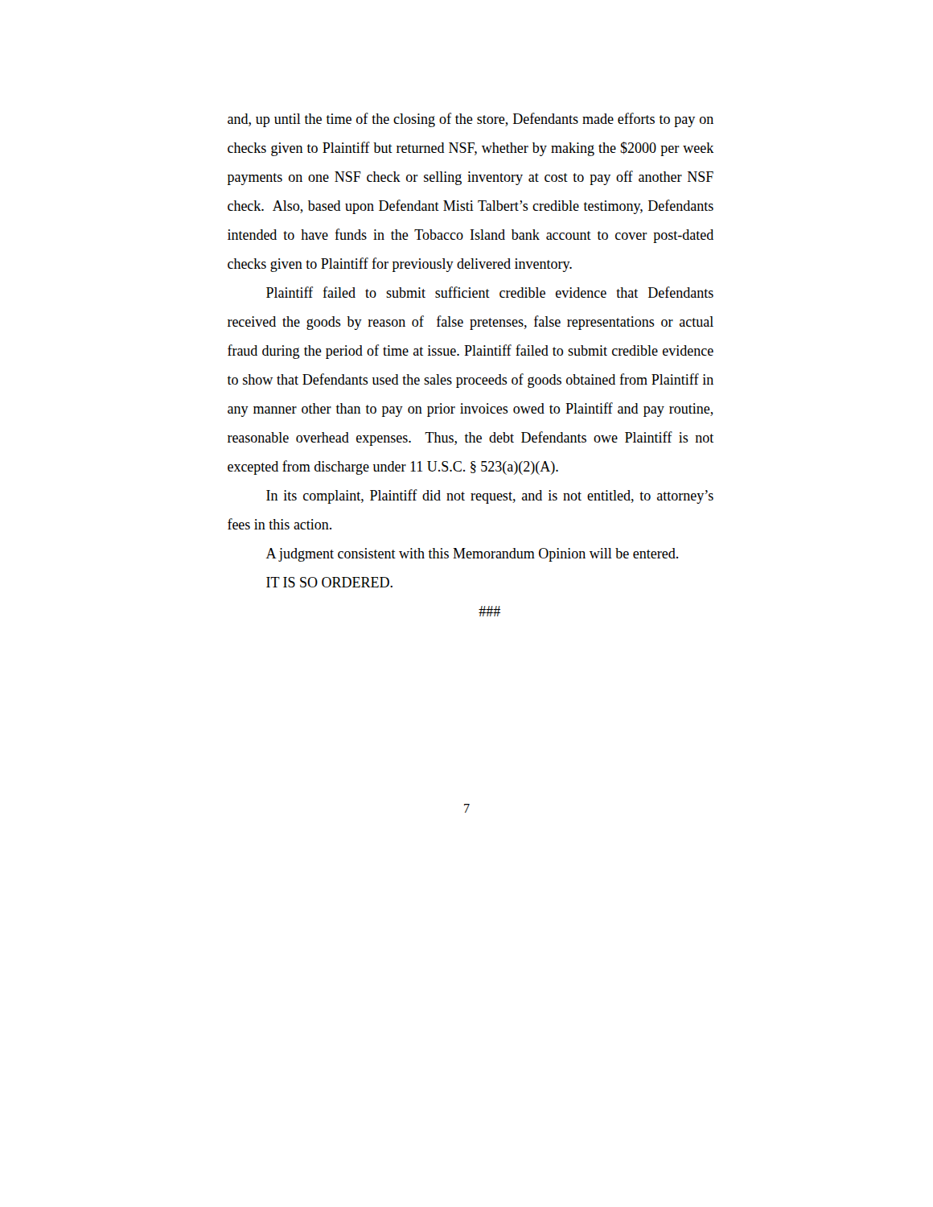and, up until the time of the closing of the store, Defendants made efforts to pay on checks given to Plaintiff but returned NSF, whether by making the $2000 per week payments on one NSF check or selling inventory at cost to pay off another NSF check. Also, based upon Defendant Misti Talbert’s credible testimony, Defendants intended to have funds in the Tobacco Island bank account to cover post-dated checks given to Plaintiff for previously delivered inventory.
Plaintiff failed to submit sufficient credible evidence that Defendants received the goods by reason of false pretenses, false representations or actual fraud during the period of time at issue. Plaintiff failed to submit credible evidence to show that Defendants used the sales proceeds of goods obtained from Plaintiff in any manner other than to pay on prior invoices owed to Plaintiff and pay routine, reasonable overhead expenses. Thus, the debt Defendants owe Plaintiff is not excepted from discharge under 11 U.S.C. § 523(a)(2)(A).
In its complaint, Plaintiff did not request, and is not entitled, to attorney’s fees in this action.
A judgment consistent with this Memorandum Opinion will be entered.
IT IS SO ORDERED.
###
7